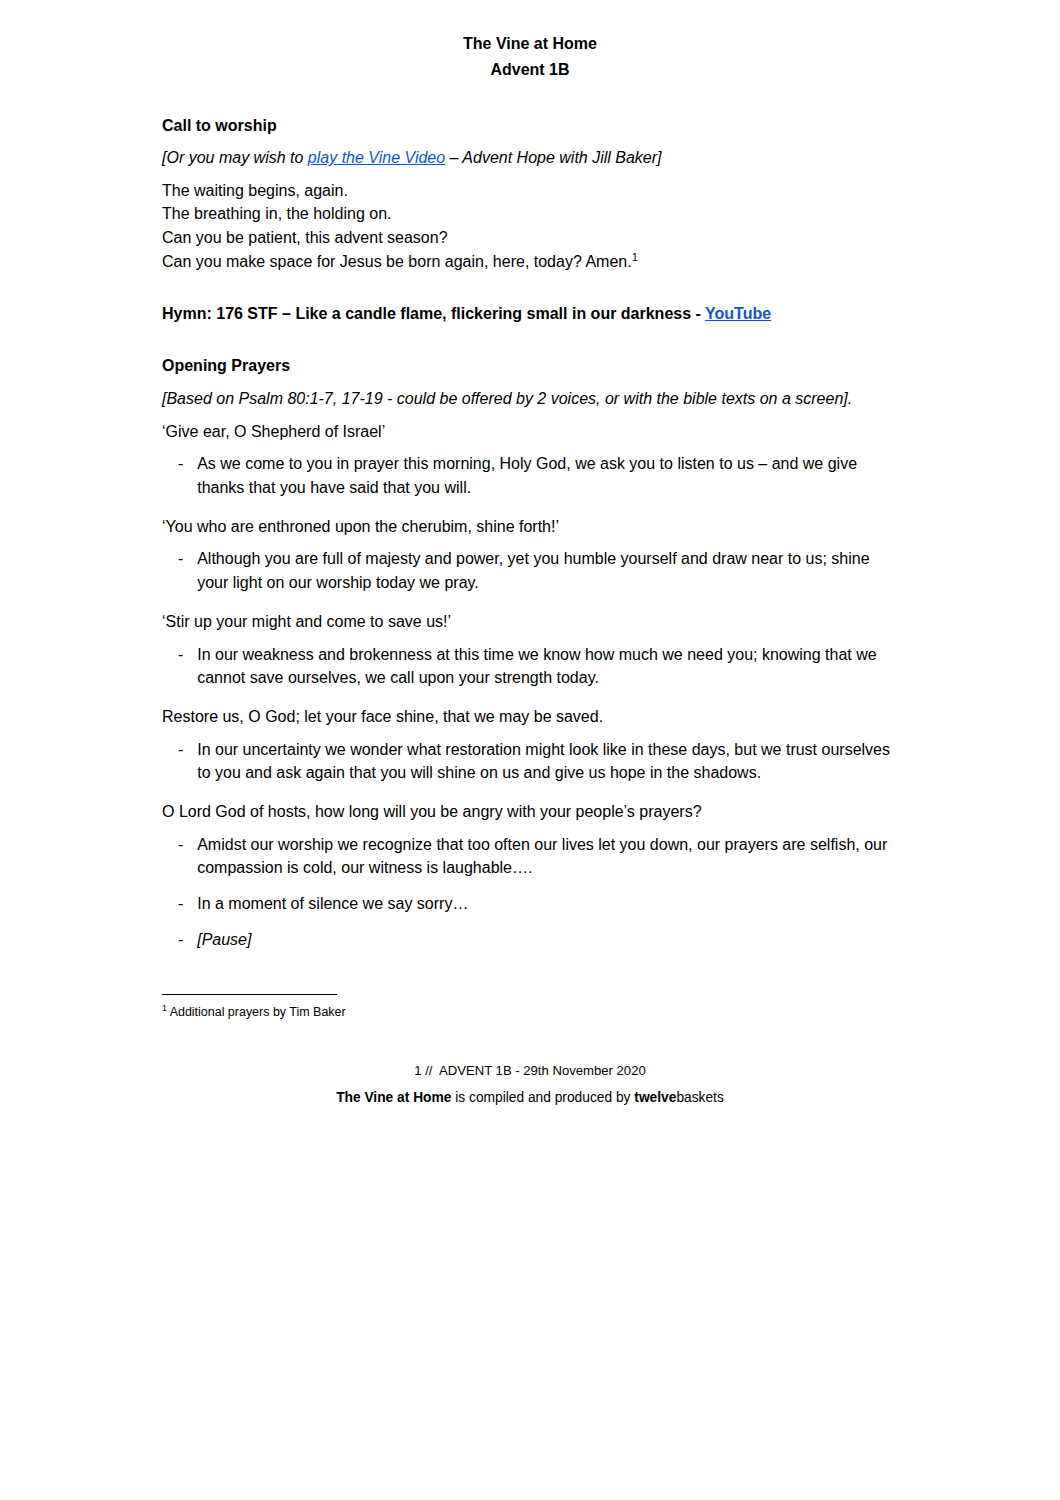The Vine at Home
Advent 1B
Call to worship
[Or you may wish to play the Vine Video – Advent Hope with Jill Baker]
The waiting begins, again.
The breathing in, the holding on.
Can you be patient, this advent season?
Can you make space for Jesus be born again, here, today? Amen.1
Hymn: 176 STF – Like a candle flame, flickering small in our darkness - YouTube
Opening Prayers
[Based on Psalm 80:1-7, 17-19 - could be offered by 2 voices, or with the bible texts on a screen].
‘Give ear, O Shepherd of Israel’
As we come to you in prayer this morning, Holy God, we ask you to listen to us – and we give thanks that you have said that you will.
‘You who are enthroned upon the cherubim, shine forth!’
Although you are full of majesty and power, yet you humble yourself and draw near to us; shine your light on our worship today we pray.
‘Stir up your might and come to save us!’
In our weakness and brokenness at this time we know how much we need you; knowing that we cannot save ourselves, we call upon your strength today.
Restore us, O God; let your face shine, that we may be saved.
In our uncertainty we wonder what restoration might look like in these days, but we trust ourselves to you and ask again that you will shine on us and give us hope in the shadows.
O Lord God of hosts, how long will you be angry with your people’s prayers?
Amidst our worship we recognize that too often our lives let you down, our prayers are selfish, our compassion is cold, our witness is laughable….
In a moment of silence we say sorry…
[Pause]
1 Additional prayers by Tim Baker
1 // ADVENT 1B - 29th November 2020
The Vine at Home is compiled and produced by twelvebaskets